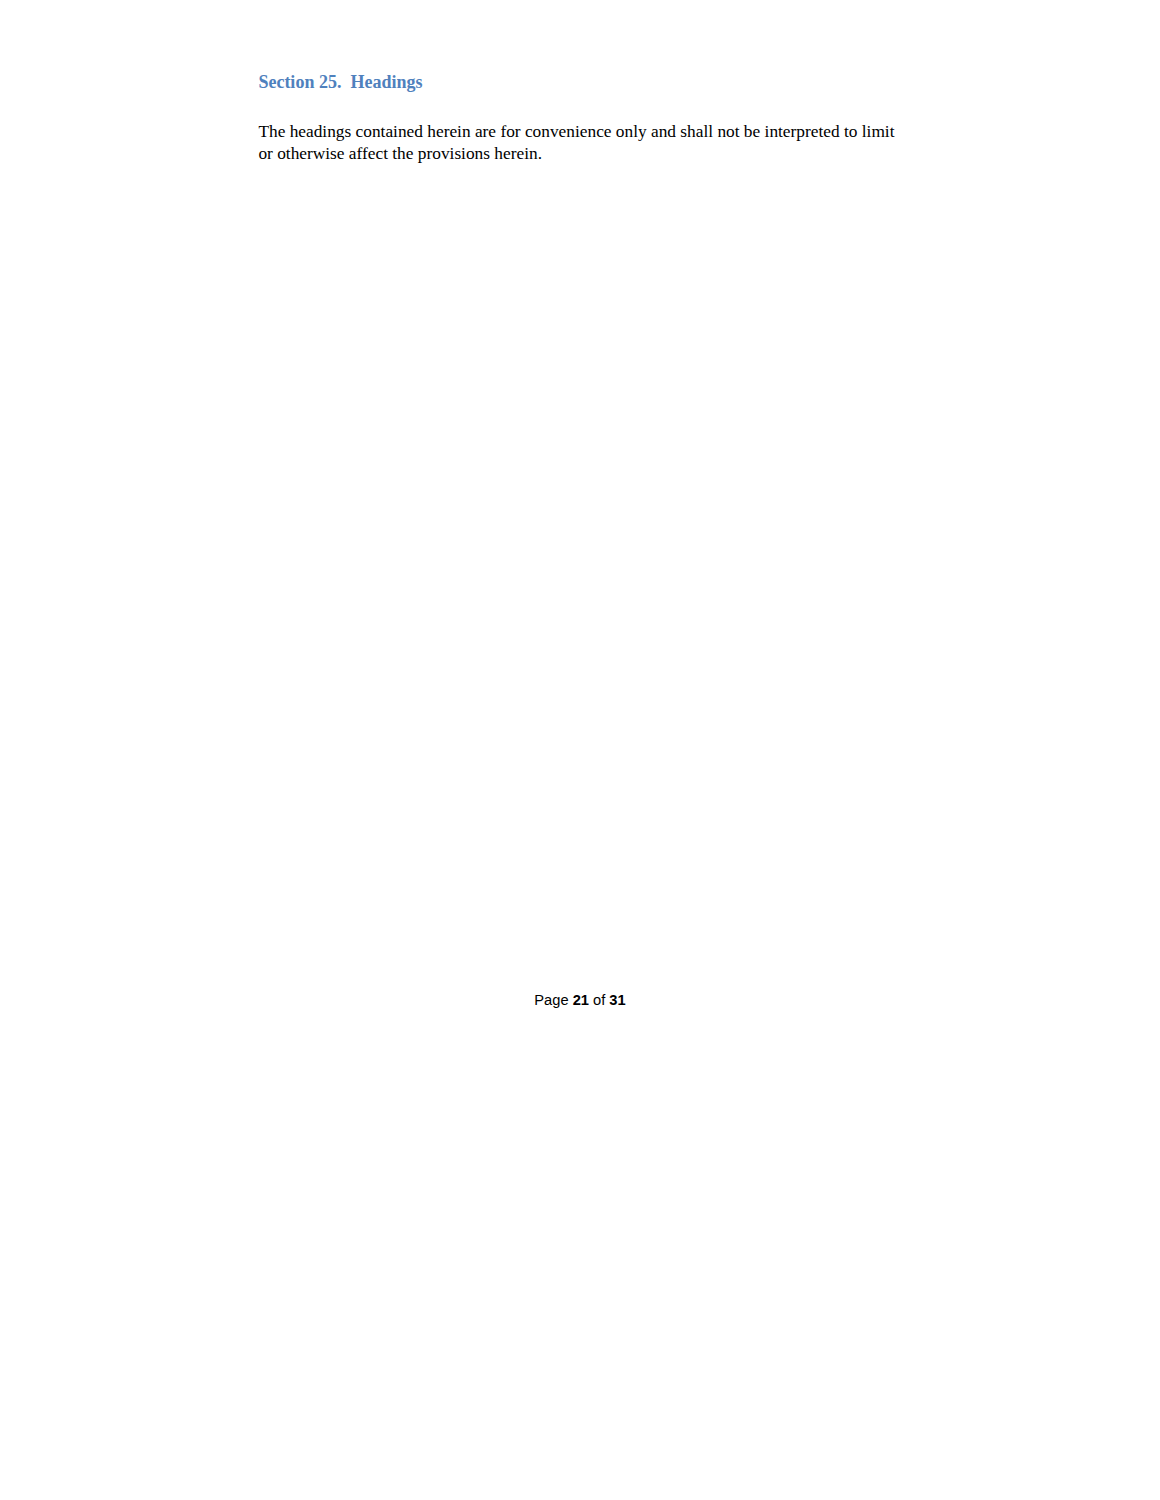Section 25. Headings
The headings contained herein are for convenience only and shall not be interpreted to limit or otherwise affect the provisions herein.
Page 21 of 31